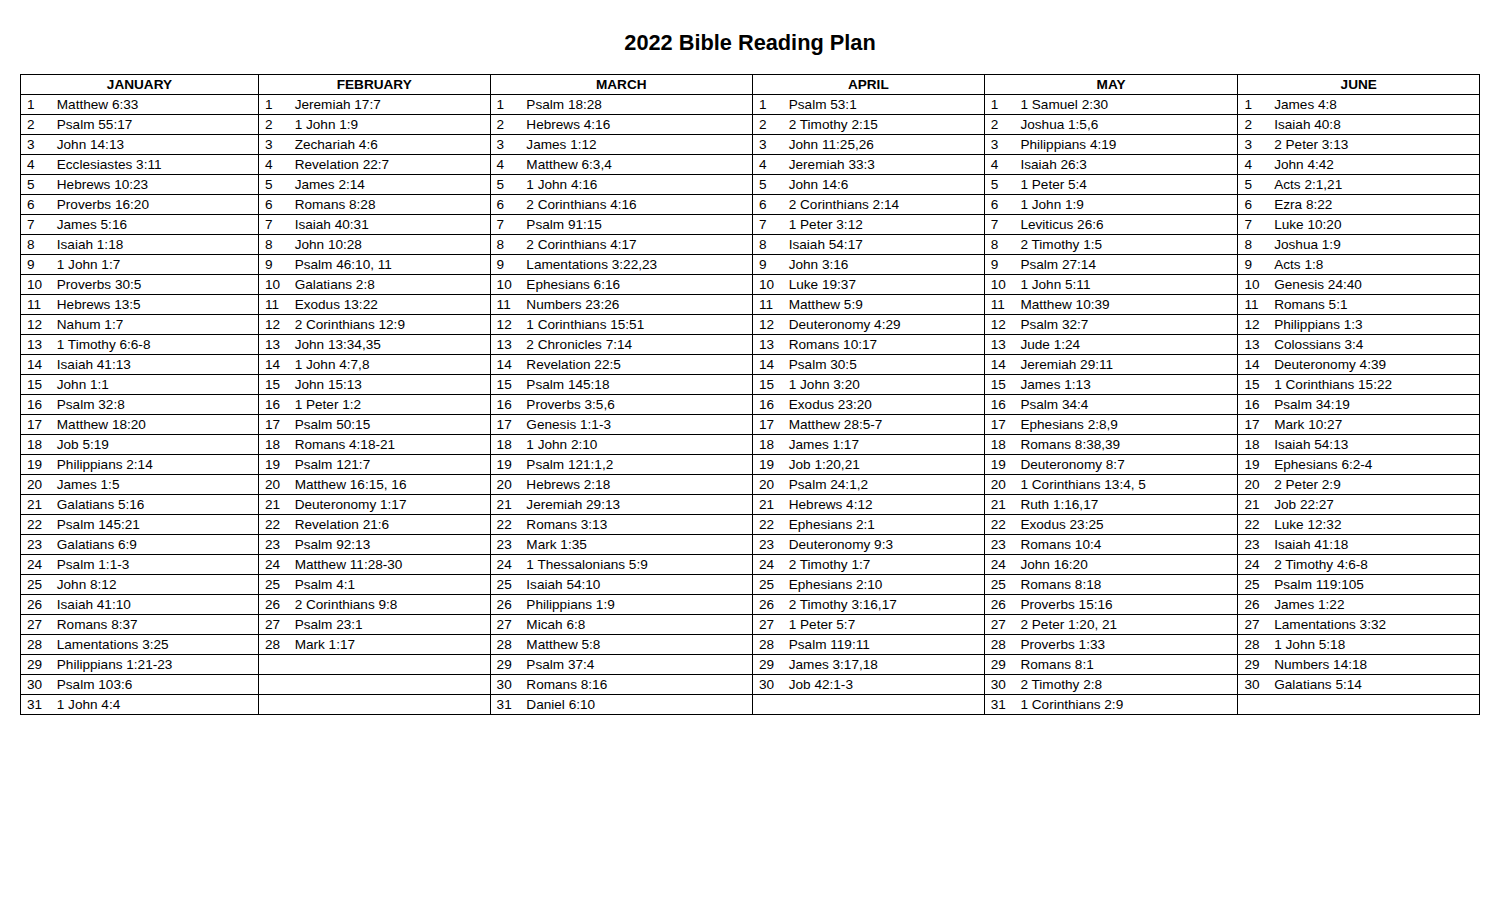2022 Bible Reading Plan
| JANUARY | FEBRUARY | MARCH | APRIL | MAY | JUNE |
| --- | --- | --- | --- | --- | --- |
| 1 | Matthew 6:33 | 1 | Jeremiah 17:7 | 1 | Psalm 18:28 | 1 | Psalm 53:1 | 1 | 1 Samuel 2:30 | 1 | James 4:8 |
| 2 | Psalm 55:17 | 2 | 1 John 1:9 | 2 | Hebrews 4:16 | 2 | 2 Timothy 2:15 | 2 | Joshua 1:5,6 | 2 | Isaiah 40:8 |
| 3 | John 14:13 | 3 | Zechariah 4:6 | 3 | James 1:12 | 3 | John 11:25,26 | 3 | Philippians 4:19 | 3 | 2 Peter 3:13 |
| 4 | Ecclesiastes 3:11 | 4 | Revelation 22:7 | 4 | Matthew 6:3,4 | 4 | Jeremiah 33:3 | 4 | Isaiah 26:3 | 4 | John 4:42 |
| 5 | Hebrews 10:23 | 5 | James 2:14 | 5 | 1 John 4:16 | 5 | John 14:6 | 5 | 1 Peter 5:4 | 5 | Acts 2:1,21 |
| 6 | Proverbs 16:20 | 6 | Romans 8:28 | 6 | 2 Corinthians 4:16 | 6 | 2 Corinthians 2:14 | 6 | 1 John 1:9 | 6 | Ezra 8:22 |
| 7 | James 5:16 | 7 | Isaiah 40:31 | 7 | Psalm 91:15 | 7 | 1 Peter 3:12 | 7 | Leviticus 26:6 | 7 | Luke 10:20 |
| 8 | Isaiah 1:18 | 8 | John 10:28 | 8 | 2 Corinthians 4:17 | 8 | Isaiah 54:17 | 8 | 2 Timothy 1:5 | 8 | Joshua 1:9 |
| 9 | 1 John 1:7 | 9 | Psalm 46:10, 11 | 9 | Lamentations 3:22,23 | 9 | John 3:16 | 9 | Psalm 27:14 | 9 | Acts 1:8 |
| 10 | Proverbs 30:5 | 10 | Galatians 2:8 | 10 | Ephesians 6:16 | 10 | Luke 19:37 | 10 | 1 John 5:11 | 10 | Genesis 24:40 |
| 11 | Hebrews 13:5 | 11 | Exodus 13:22 | 11 | Numbers 23:26 | 11 | Matthew 5:9 | 11 | Matthew 10:39 | 11 | Romans 5:1 |
| 12 | Nahum 1:7 | 12 | 2 Corinthians 12:9 | 12 | 1 Corinthians 15:51 | 12 | Deuteronomy 4:29 | 12 | Psalm 32:7 | 12 | Philippians 1:3 |
| 13 | 1 Timothy 6:6-8 | 13 | John 13:34,35 | 13 | 2 Chronicles 7:14 | 13 | Romans 10:17 | 13 | Jude 1:24 | 13 | Colossians 3:4 |
| 14 | Isaiah 41:13 | 14 | 1 John 4:7,8 | 14 | Revelation 22:5 | 14 | Psalm 30:5 | 14 | Jeremiah 29:11 | 14 | Deuteronomy 4:39 |
| 15 | John 1:1 | 15 | John 15:13 | 15 | Psalm 145:18 | 15 | 1 John 3:20 | 15 | James 1:13 | 15 | 1 Corinthians 15:22 |
| 16 | Psalm 32:8 | 16 | 1 Peter 1:2 | 16 | Proverbs 3:5,6 | 16 | Exodus 23:20 | 16 | Psalm 34:4 | 16 | Psalm 34:19 |
| 17 | Matthew 18:20 | 17 | Psalm 50:15 | 17 | Genesis 1:1-3 | 17 | Matthew 28:5-7 | 17 | Ephesians 2:8,9 | 17 | Mark 10:27 |
| 18 | Job 5:19 | 18 | Romans 4:18-21 | 18 | 1 John 2:10 | 18 | James 1:17 | 18 | Romans 8:38,39 | 18 | Isaiah 54:13 |
| 19 | Philippians 2:14 | 19 | Psalm 121:7 | 19 | Psalm 121:1,2 | 19 | Job 1:20,21 | 19 | Deuteronomy 8:7 | 19 | Ephesians 6:2-4 |
| 20 | James 1:5 | 20 | Matthew 16:15, 16 | 20 | Hebrews 2:18 | 20 | Psalm 24:1,2 | 20 | 1 Corinthians 13:4, 5 | 20 | 2 Peter 2:9 |
| 21 | Galatians 5:16 | 21 | Deuteronomy 1:17 | 21 | Jeremiah 29:13 | 21 | Hebrews 4:12 | 21 | Ruth 1:16,17 | 21 | Job 22:27 |
| 22 | Psalm 145:21 | 22 | Revelation 21:6 | 22 | Romans 3:13 | 22 | Ephesians 2:1 | 22 | Exodus 23:25 | 22 | Luke 12:32 |
| 23 | Galatians 6:9 | 23 | Psalm 92:13 | 23 | Mark 1:35 | 23 | Deuteronomy 9:3 | 23 | Romans 10:4 | 23 | Isaiah 41:18 |
| 24 | Psalm 1:1-3 | 24 | Matthew 11:28-30 | 24 | 1 Thessalonians 5:9 | 24 | 2 Timothy 1:7 | 24 | John 16:20 | 24 | 2 Timothy 4:6-8 |
| 25 | John 8:12 | 25 | Psalm 4:1 | 25 | Isaiah 54:10 | 25 | Ephesians 2:10 | 25 | Romans 8:18 | 25 | Psalm 119:105 |
| 26 | Isaiah 41:10 | 26 | 2 Corinthians 9:8 | 26 | Philippians 1:9 | 26 | 2 Timothy 3:16,17 | 26 | Proverbs 15:16 | 26 | James 1:22 |
| 27 | Romans 8:37 | 27 | Psalm 23:1 | 27 | Micah 6:8 | 27 | 1 Peter 5:7 | 27 | 2 Peter 1:20, 21 | 27 | Lamentations 3:32 |
| 28 | Lamentations 3:25 | 28 | Mark 1:17 | 28 | Matthew 5:8 | 28 | Psalm 119:11 | 28 | Proverbs 1:33 | 28 | 1 John 5:18 |
| 29 | Philippians 1:21-23 | | | 29 | Psalm 37:4 | 29 | James 3:17,18 | 29 | Romans 8:1 | 29 | Numbers 14:18 |
| 30 | Psalm 103:6 | | | 30 | Romans 8:16 | 30 | Job 42:1-3 | 30 | 2 Timothy 2:8 | 30 | Galatians 5:14 |
| 31 | 1 John 4:4 | | | 31 | Daniel 6:10 | | | 31 | 1 Corinthians 2:9 | | |